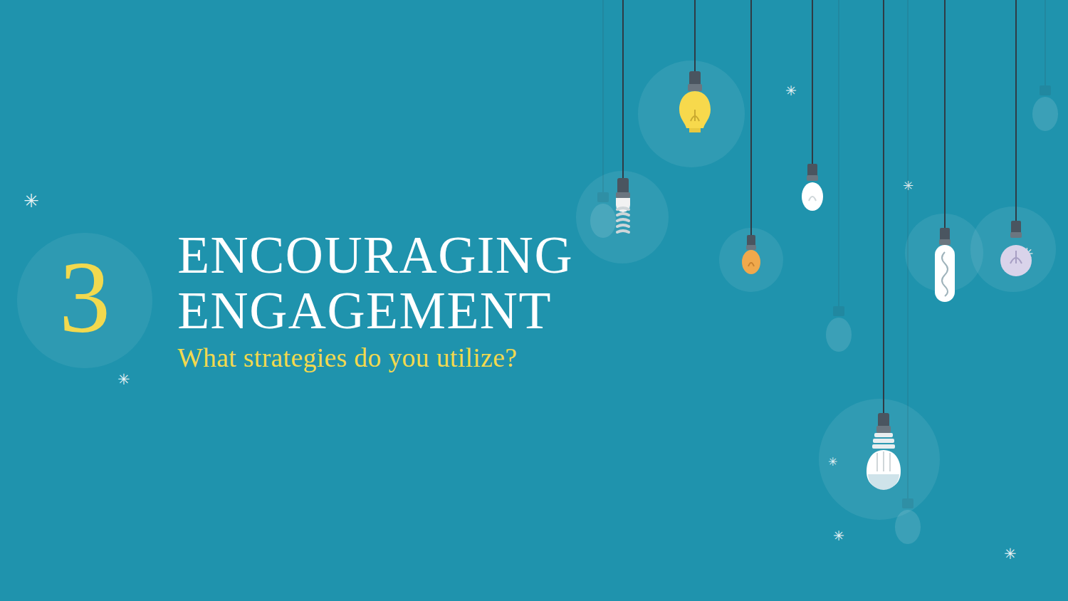✳ ✳ ✳ ✳ ✳ ✳ ✳ ✳
3
Encouraging Engagement
What strategies do you utilize?